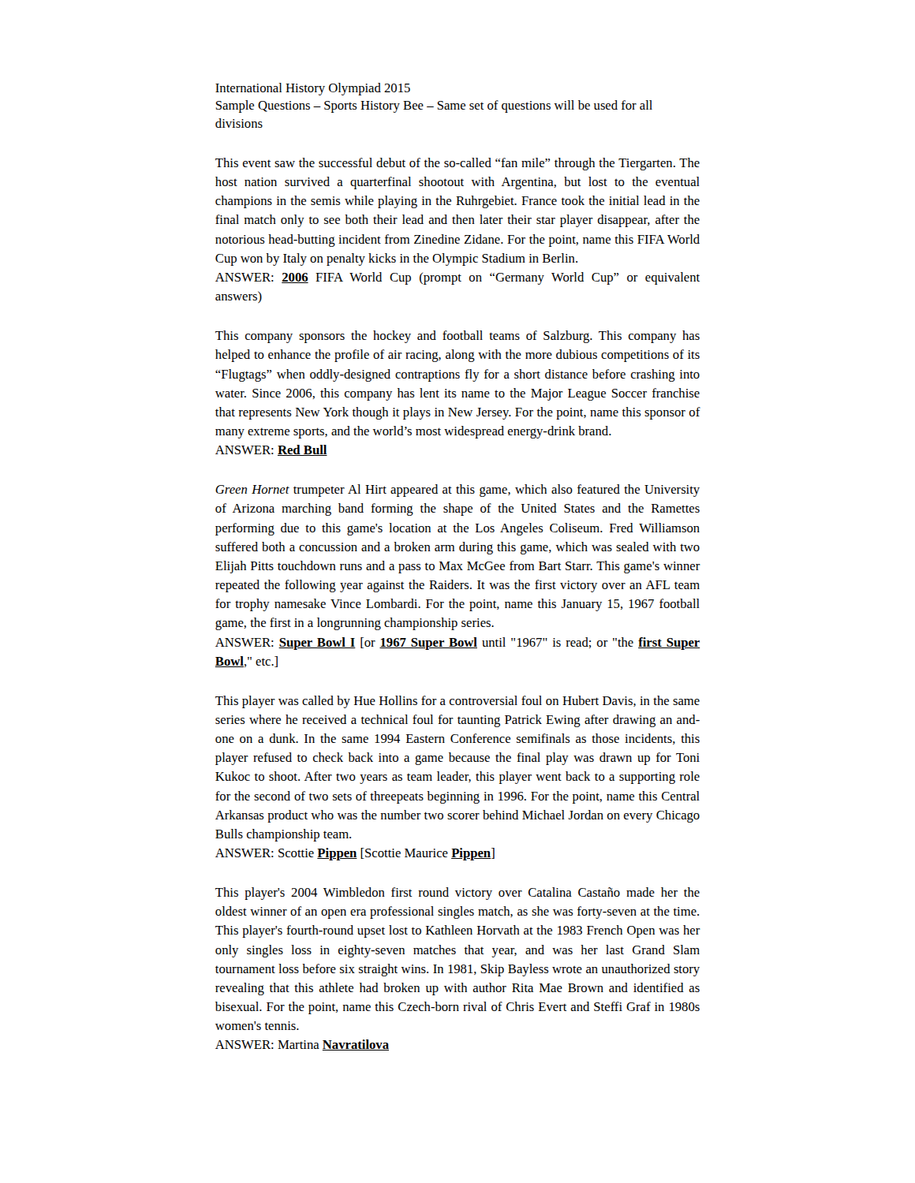International History Olympiad 2015
Sample Questions – Sports History Bee – Same set of questions will be used for all divisions
This event saw the successful debut of the so-called “fan mile” through the Tiergarten. The host nation survived a quarterfinal shootout with Argentina, but lost to the eventual champions in the semis while playing in the Ruhrgebiet. France took the initial lead in the final match only to see both their lead and then later their star player disappear, after the notorious head-butting incident from Zinedine Zidane. For the point, name this FIFA World Cup won by Italy on penalty kicks in the Olympic Stadium in Berlin.
ANSWER: 2006 FIFA World Cup (prompt on “Germany World Cup” or equivalent answers)
This company sponsors the hockey and football teams of Salzburg. This company has helped to enhance the profile of air racing, along with the more dubious competitions of its “Flugtags” when oddly-designed contraptions fly for a short distance before crashing into water. Since 2006, this company has lent its name to the Major League Soccer franchise that represents New York though it plays in New Jersey. For the point, name this sponsor of many extreme sports, and the world’s most widespread energy-drink brand.
ANSWER: Red Bull
Green Hornet trumpeter Al Hirt appeared at this game, which also featured the University of Arizona marching band forming the shape of the United States and the Ramettes performing due to this game's location at the Los Angeles Coliseum. Fred Williamson suffered both a concussion and a broken arm during this game, which was sealed with two Elijah Pitts touchdown runs and a pass to Max McGee from Bart Starr. This game's winner repeated the following year against the Raiders. It was the first victory over an AFL team for trophy namesake Vince Lombardi. For the point, name this January 15, 1967 football game, the first in a longrunning championship series.
ANSWER: Super Bowl I [or 1967 Super Bowl until "1967" is read; or "the first Super Bowl," etc.]
This player was called by Hue Hollins for a controversial foul on Hubert Davis, in the same series where he received a technical foul for taunting Patrick Ewing after drawing an and-one on a dunk. In the same 1994 Eastern Conference semifinals as those incidents, this player refused to check back into a game because the final play was drawn up for Toni Kukoc to shoot. After two years as team leader, this player went back to a supporting role for the second of two sets of threepeats beginning in 1996. For the point, name this Central Arkansas product who was the number two scorer behind Michael Jordan on every Chicago Bulls championship team.
ANSWER: Scottie Pippen [Scottie Maurice Pippen]
This player's 2004 Wimbledon first round victory over Catalina Castaño made her the oldest winner of an open era professional singles match, as she was forty-seven at the time. This player's fourth-round upset lost to Kathleen Horvath at the 1983 French Open was her only singles loss in eighty-seven matches that year, and was her last Grand Slam tournament loss before six straight wins. In 1981, Skip Bayless wrote an unauthorized story revealing that this athlete had broken up with author Rita Mae Brown and identified as bisexual. For the point, name this Czech-born rival of Chris Evert and Steffi Graf in 1980s women's tennis.
ANSWER: Martina Navratilova